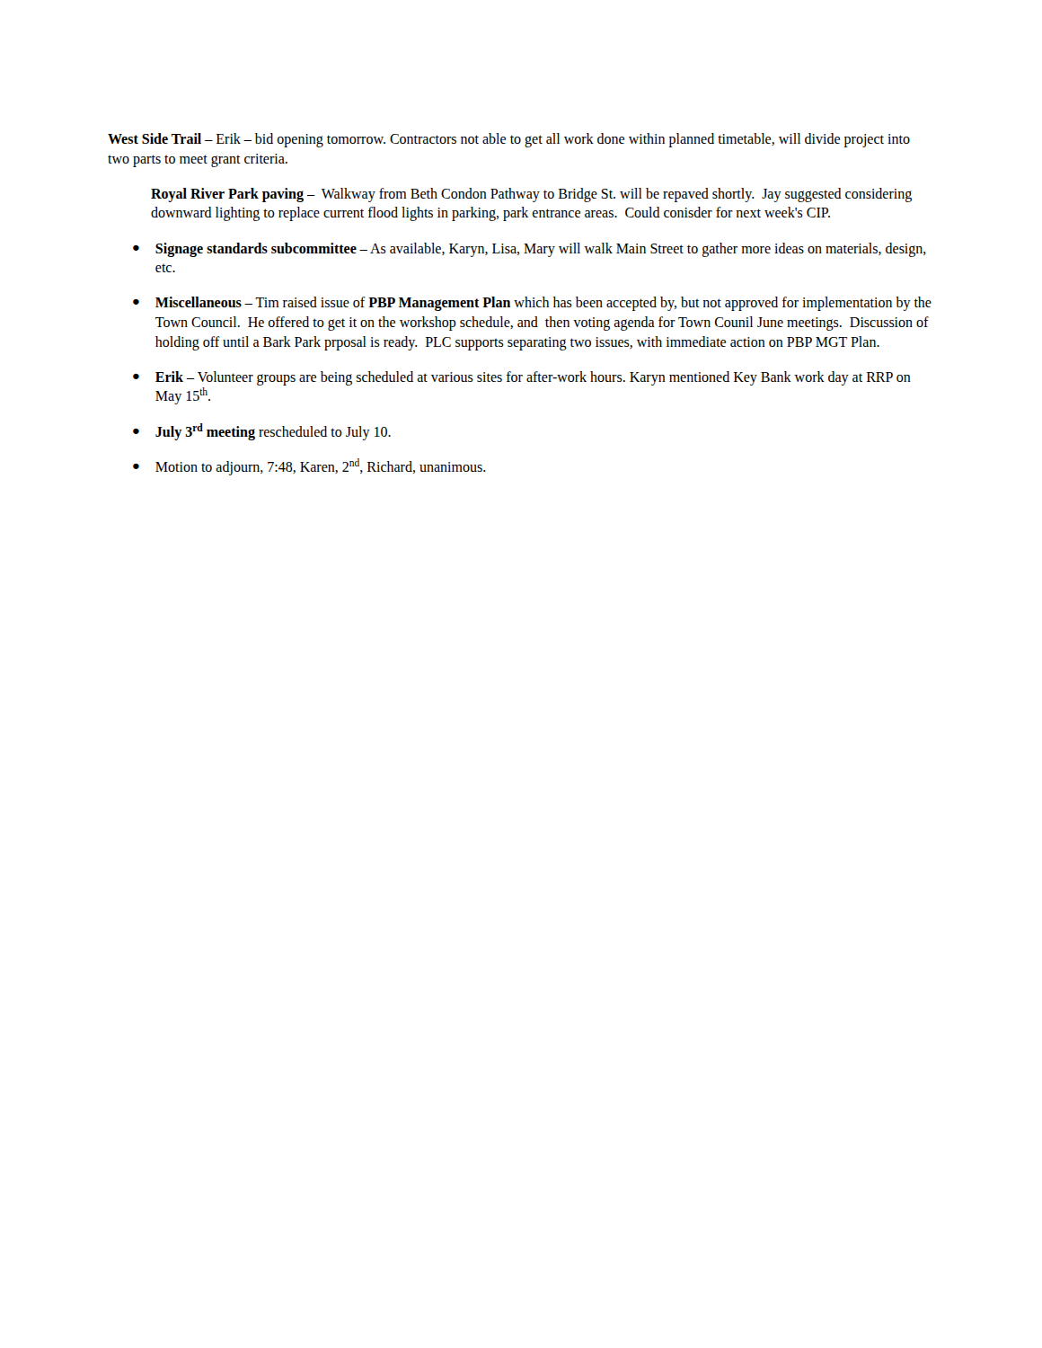West Side Trail – Erik – bid opening tomorrow. Contractors not able to get all work done within planned timetable, will divide project into two parts to meet grant criteria.
Royal River Park paving – Walkway from Beth Condon Pathway to Bridge St. will be repaved shortly. Jay suggested considering downward lighting to replace current flood lights in parking, park entrance areas. Could conisder for next week's CIP.
Signage standards subcommittee – As available, Karyn, Lisa, Mary will walk Main Street to gather more ideas on materials, design, etc.
Miscellaneous – Tim raised issue of PBP Management Plan which has been accepted by, but not approved for implementation by the Town Council. He offered to get it on the workshop schedule, and then voting agenda for Town Counil June meetings. Discussion of holding off until a Bark Park prposal is ready. PLC supports separating two issues, with immediate action on PBP MGT Plan.
Erik – Volunteer groups are being scheduled at various sites for after-work hours. Karyn mentioned Key Bank work day at RRP on May 15th.
July 3rd meeting rescheduled to July 10.
Motion to adjourn, 7:48, Karen, 2nd, Richard, unanimous.